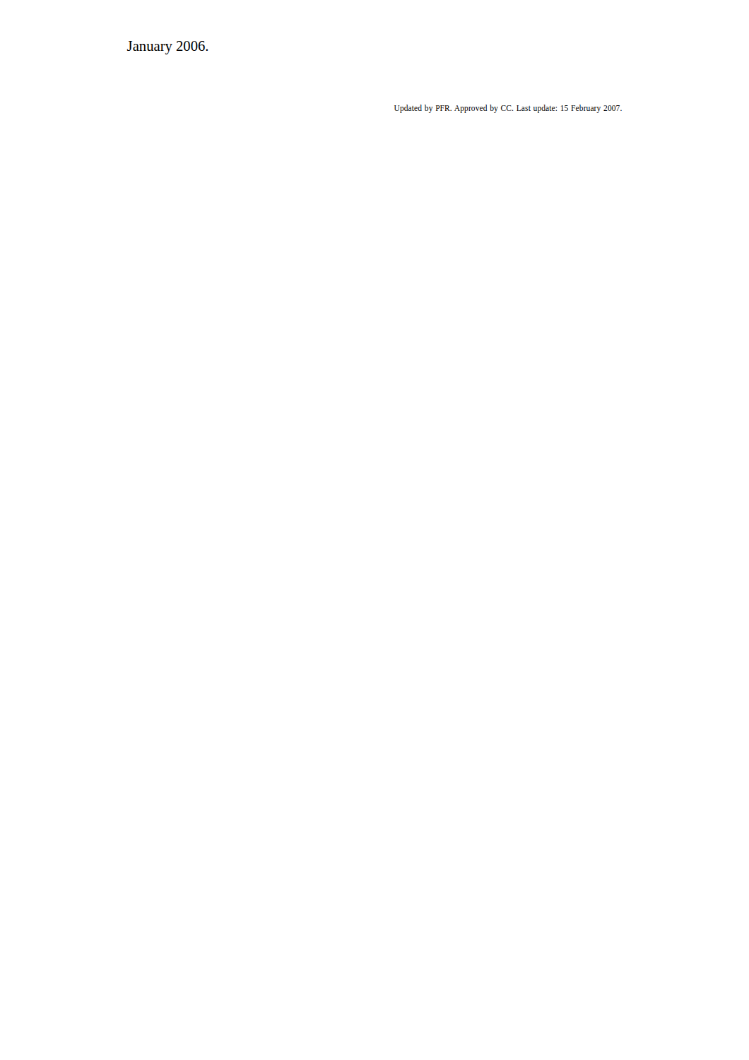January 2006.
Updated by PFR. Approved by CC. Last update: 15 February 2007.